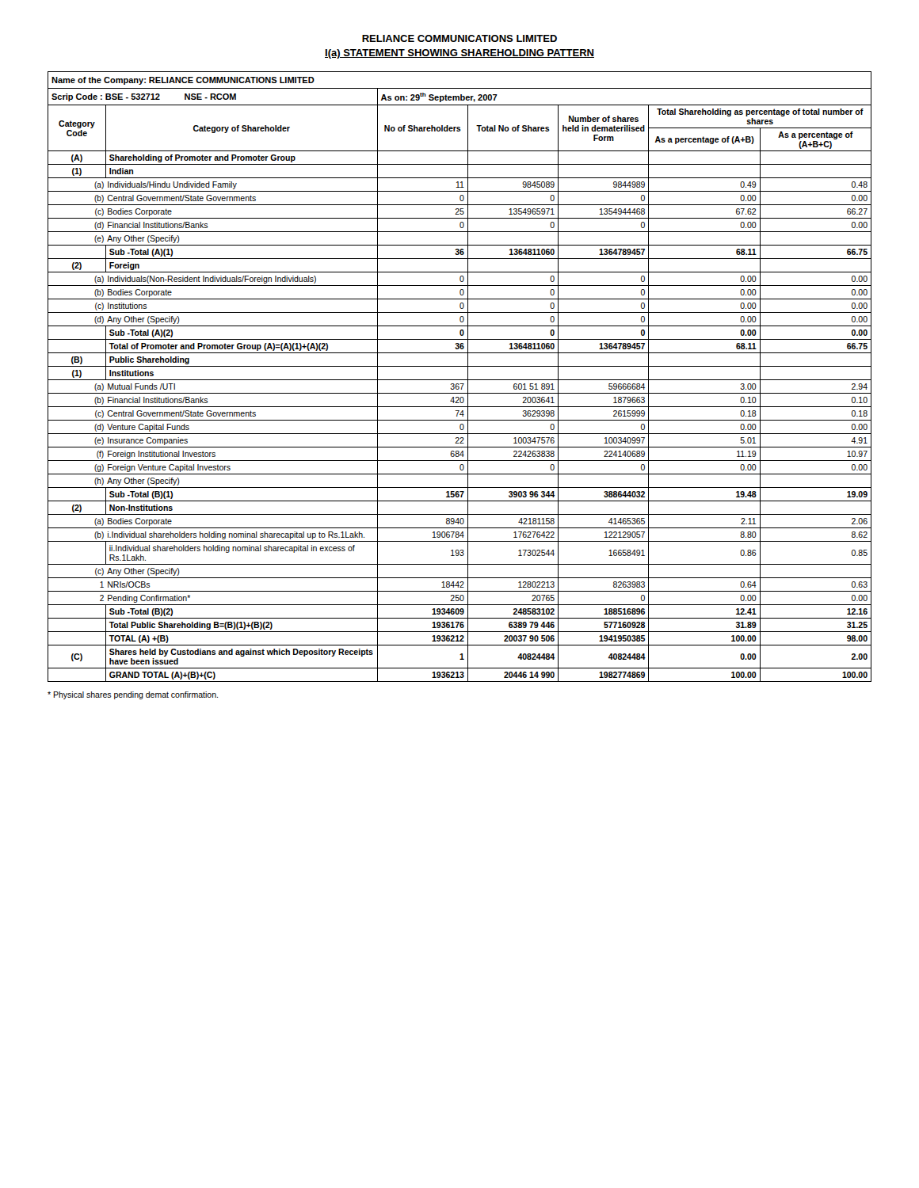RELIANCE COMMUNICATIONS LIMITED
I(a) STATEMENT SHOWING SHAREHOLDING PATTERN
| Name of the Company: RELIANCE COMMUNICATIONS LIMITED |
| Scrip Code : BSE - 532712 NSE - RCOM | As on: 29 th September, 2007 |
| Category Code | Category of Shareholder | No of Shareholders | Total No of Shares | Number of shares held in dematerilised Form | Total Shareholding as percentage of total number of shares |
| As a percentage of (A+B) | As a percentage of (A+B+C) |
| (A) | Shareholding of Promoter and Promoter Group | | | | | |
| (1) | Indian | | | | | |
| (a) | Individuals/Hindu Undivided Family | 11 | 9845089 | 9844989 | 0.49 | 0.48 |
| (b) | Central Government/State Governments | 0 | 0 | 0 | 0.00 | 0.00 |
| (c) | Bodies Corporate | 25 | 1354965971 | 1354944468 | 67.62 | 66.27 |
| (d) | Financial Institutions/Banks | 0 | 0 | 0 | 0.00 | 0.00 |
| (e) | Any Other (Specify) | | | | | |
| | Sub -Total (A)(1) | 36 | 1364811060 | 1364789457 | 68.11 | 66.75 |
| (2) | Foreign | | | | | |
| (a) | Individuals(Non-Resident Individuals/Foreign Individuals) | 0 | 0 | 0 | 0.00 | 0.00 |
| (b) | Bodies Corporate | 0 | 0 | 0 | 0.00 | 0.00 |
| (c) | Institutions | 0 | 0 | 0 | 0.00 | 0.00 |
| (d) | Any Other (Specify) | 0 | 0 | 0 | 0.00 | 0.00 |
| | Sub -Total (A)(2) | 0 | 0 | 0 | 0.00 | 0.00 |
| | Total of Promoter and Promoter Group (A)=(A)(1)+(A)(2) | 36 | 1364811060 | 1364789457 | 68.11 | 66.75 |
| (B) | Public Shareholding | | | | | |
| (1) | Institutions | | | | | |
| (a) | Mutual Funds /UTI | 367 | 601 51 891 | 59666684 | 3.00 | 2.94 |
| (b) | Financial Institutions/Banks | 420 | 2003641 | 1879663 | 0.10 | 0.10 |
| (c) | Central Government/State Governments | 74 | 3629398 | 2615999 | 0.18 | 0.18 |
| (d) | Venture Capital Funds | 0 | 0 | 0 | 0.00 | 0.00 |
| (e) | Insurance Companies | 22 | 100347576 | 100340997 | 5.01 | 4.91 |
| (f) | Foreign Institutional Investors | 684 | 224263838 | 224140689 | 11.19 | 10.97 |
| (g) | Foreign Venture Capital Investors | 0 | 0 | 0 | 0.00 | 0.00 |
| (h) | Any Other (Specify) | | | | | |
| | Sub -Total (B)(1) | 1567 | 3903 96 344 | 388644032 | 19.48 | 19.09 |
| (2) | Non-Institutions | | | | | |
| (a) | Bodies Corporate | 8940 | 42181158 | 41465365 | 2.11 | 2.06 |
| (b) | i.Individual shareholders holding nominal sharecapital up to Rs.1Lakh. | 1906784 | 176276422 | 122129057 | 8.80 | 8.62 |
| | ii.Individual shareholders holding nominal sharecapital in excess of Rs.1Lakh. | 193 | 17302544 | 16658491 | 0.86 | 0.85 |
| (c) | Any Other (Specify) | | | | | |
| 1 | NRIs/OCBs | 18442 | 12802213 | 8263983 | 0.64 | 0.63 |
| 2 | Pending Confirmation* | 250 | 20765 | 0 | 0.00 | 0.00 |
| | Sub -Total (B)(2) | 1934609 | 248583102 | 188516896 | 12.41 | 12.16 |
| | Total Public Shareholding B=(B)(1)+(B)(2) | 1936176 | 6389 79 446 | 577160928 | 31.89 | 31.25 |
| | TOTAL (A) +(B) | 1936212 | 20037 90 506 | 1941950385 | 100.00 | 98.00 |
| (C) | Shares held by Custodians and against which Depository Receipts have been issued | 1 | 40824484 | 40824484 | 0.00 | 2.00 |
| | GRAND TOTAL (A)+(B)+(C) | 1936213 | 20446 14 990 | 1982774869 | 100.00 | 100.00 |
* Physical shares pending demat confirmation.